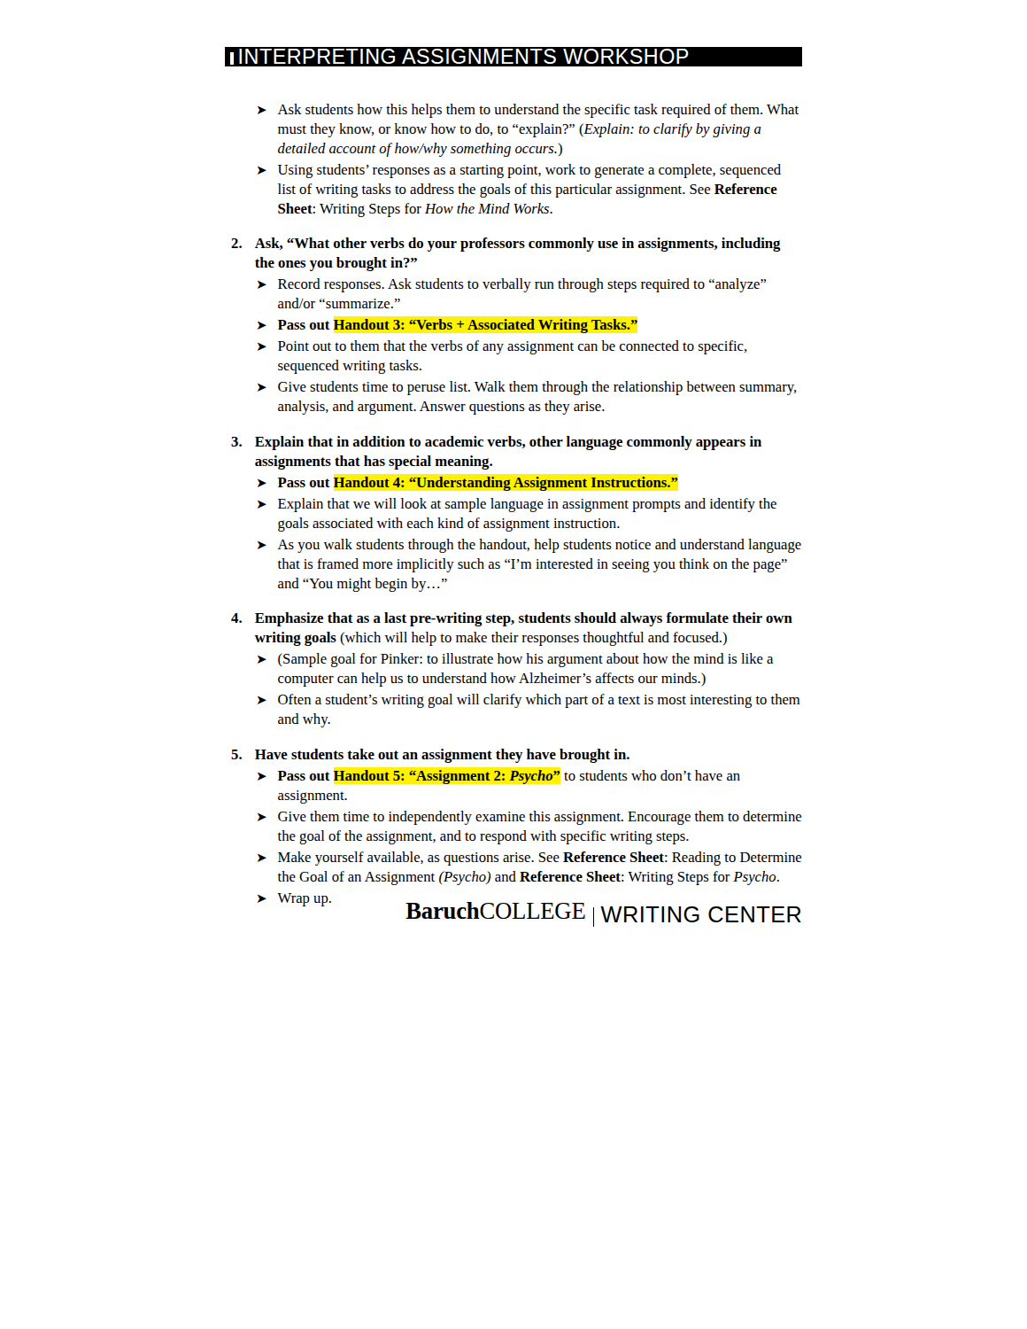Interpreting Assignments Workshop
Ask students how this helps them to understand the specific task required of them. What must they know, or know how to do, to “explain?” (Explain: to clarify by giving a detailed account of how/why something occurs.)
Using students’ responses as a starting point, work to generate a complete, sequenced list of writing tasks to address the goals of this particular assignment. See Reference Sheet: Writing Steps for How the Mind Works.
Ask, “What other verbs do your professors commonly use in assignments, including the ones you brought in?”
Record responses. Ask students to verbally run through steps required to “analyze” and/or “summarize.”
Pass out Handout 3: “Verbs + Associated Writing Tasks.”
Point out to them that the verbs of any assignment can be connected to specific, sequenced writing tasks.
Give students time to peruse list. Walk them through the relationship between summary, analysis, and argument. Answer questions as they arise.
Explain that in addition to academic verbs, other language commonly appears in assignments that has special meaning.
Pass out Handout 4: “Understanding Assignment Instructions.”
Explain that we will look at sample language in assignment prompts and identify the goals associated with each kind of assignment instruction.
As you walk students through the handout, help students notice and understand language that is framed more implicitly such as “I’m interested in seeing you think on the page” and “You might begin by…”
Emphasize that as a last pre-writing step, students should always formulate their own writing goals (which will help to make their responses thoughtful and focused.)
(Sample goal for Pinker: to illustrate how his argument about how the mind is like a computer can help us to understand how Alzheimer’s affects our minds.)
Often a student’s writing goal will clarify which part of a text is most interesting to them and why.
Have students take out an assignment they have brought in.
Pass out Handout 5: “Assignment 2: Psycho” to students who don’t have an assignment.
Give them time to independently examine this assignment. Encourage them to determine the goal of the assignment, and to respond with specific writing steps.
Make yourself available, as questions arise. See Reference Sheet: Reading to Determine the Goal of an Assignment (Psycho) and Reference Sheet: Writing Steps for Psycho.
Wrap up.
Baruch COLLEGE WRITING CENTER